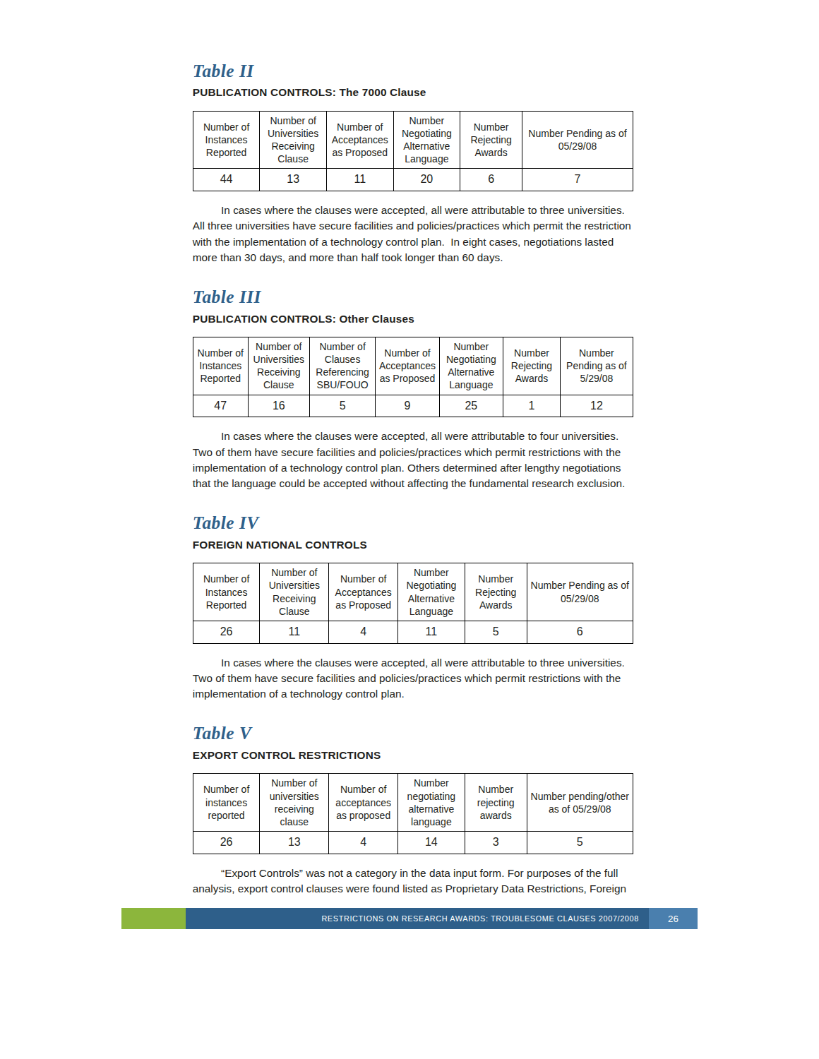Table II
PUBLICATION CONTROLS: The 7000 Clause
| Number of Instances Reported | Number of Universities Receiving Clause | Number of Acceptances as Proposed | Number Negotiating Alternative Language | Number Rejecting Awards | Number Pending as of 05/29/08 |
| --- | --- | --- | --- | --- | --- |
| 44 | 13 | 11 | 20 | 6 | 7 |
In cases where the clauses were accepted, all were attributable to three universities. All three universities have secure facilities and policies/practices which permit the restriction with the implementation of a technology control plan. In eight cases, negotiations lasted more than 30 days, and more than half took longer than 60 days.
Table III
PUBLICATION CONTROLS: Other Clauses
| Number of Instances Reported | Number of Universities Receiving Clause | Number of Clauses Referencing SBU/FOUO | Number of Acceptances as Proposed | Number Negotiating Alternative Language | Number Rejecting Awards | Number Pending as of 5/29/08 |
| --- | --- | --- | --- | --- | --- | --- |
| 47 | 16 | 5 | 9 | 25 | 1 | 12 |
In cases where the clauses were accepted, all were attributable to four universities. Two of them have secure facilities and policies/practices which permit restrictions with the implementation of a technology control plan. Others determined after lengthy negotiations that the language could be accepted without affecting the fundamental research exclusion.
Table IV
FOREIGN NATIONAL CONTROLS
| Number of Instances Reported | Number of Universities Receiving Clause | Number of Acceptances as Proposed | Number Negotiating Alternative Language | Number Rejecting Awards | Number Pending as of 05/29/08 |
| --- | --- | --- | --- | --- | --- |
| 26 | 11 | 4 | 11 | 5 | 6 |
In cases where the clauses were accepted, all were attributable to three universities. Two of them have secure facilities and policies/practices which permit restrictions with the implementation of a technology control plan.
Table V
EXPORT CONTROL RESTRICTIONS
| Number of instances reported | Number of universities receiving clause | Number of acceptances as proposed | Number negotiating alternative language | Number rejecting awards | Number pending/other as of 05/29/08 |
| --- | --- | --- | --- | --- | --- |
| 26 | 13 | 4 | 14 | 3 | 5 |
“Export Controls” was not a category in the data input form. For purposes of the full analysis, export control clauses were found listed as Proprietary Data Restrictions, Foreign
RESTRICTIONS ON RESEARCH AWARDS: TROUBLESOME CLAUSES 2007/2008
26